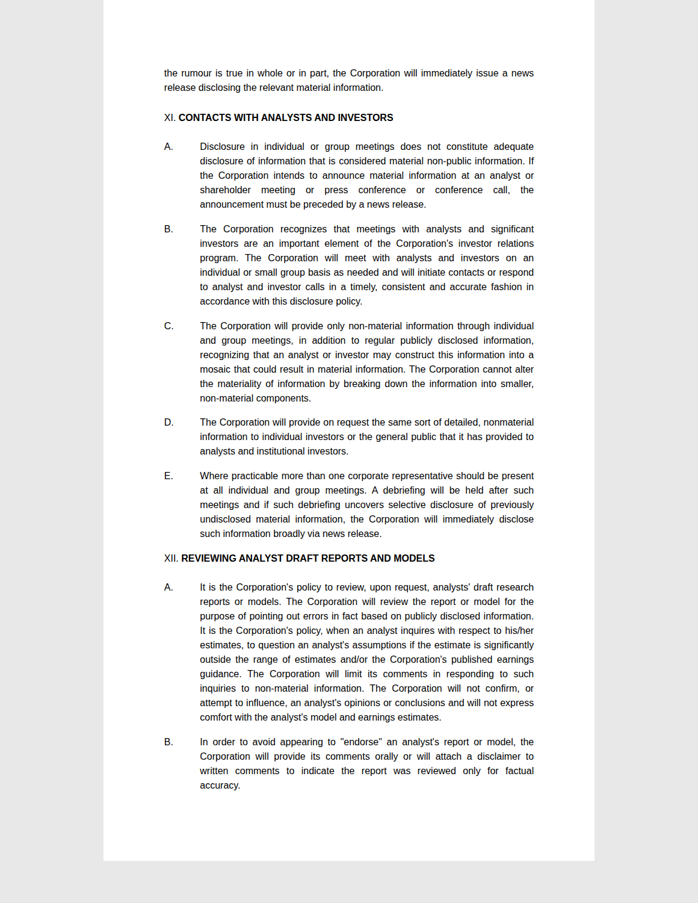the rumour is true in whole or in part, the Corporation will immediately issue a news release disclosing the relevant material information.
XI. CONTACTS WITH ANALYSTS AND INVESTORS
A.
Disclosure in individual or group meetings does not constitute adequate disclosure of information that is considered material non-public information. If the Corporation intends to announce material information at an analyst or shareholder meeting or press conference or conference call, the announcement must be preceded by a news release.
B.
The Corporation recognizes that meetings with analysts and significant investors are an important element of the Corporation's investor relations program. The Corporation will meet with analysts and investors on an individual or small group basis as needed and will initiate contacts or respond to analyst and investor calls in a timely, consistent and accurate fashion in accordance with this disclosure policy.
C.
The Corporation will provide only non-material information through individual and group meetings, in addition to regular publicly disclosed information, recognizing that an analyst or investor may construct this information into a mosaic that could result in material information. The Corporation cannot alter the materiality of information by breaking down the information into smaller, non-material components.
D.
The Corporation will provide on request the same sort of detailed, nonmaterial information to individual investors or the general public that it has provided to analysts and institutional investors.
E.
Where practicable more than one corporate representative should be present at all individual and group meetings. A debriefing will be held after such meetings and if such debriefing uncovers selective disclosure of previously undisclosed material information, the Corporation will immediately disclose such information broadly via news release.
XII. REVIEWING ANALYST DRAFT REPORTS AND MODELS
A.
It is the Corporation's policy to review, upon request, analysts' draft research reports or models. The Corporation will review the report or model for the purpose of pointing out errors in fact based on publicly disclosed information. It is the Corporation's policy, when an analyst inquires with respect to his/her estimates, to question an analyst's assumptions if the estimate is significantly outside the range of estimates and/or the Corporation's published earnings guidance. The Corporation will limit its comments in responding to such inquiries to non-material information. The Corporation will not confirm, or attempt to influence, an analyst's opinions or conclusions and will not express comfort with the analyst's model and earnings estimates.
B.
In order to avoid appearing to "endorse" an analyst's report or model, the Corporation will provide its comments orally or will attach a disclaimer to written comments to indicate the report was reviewed only for factual accuracy.